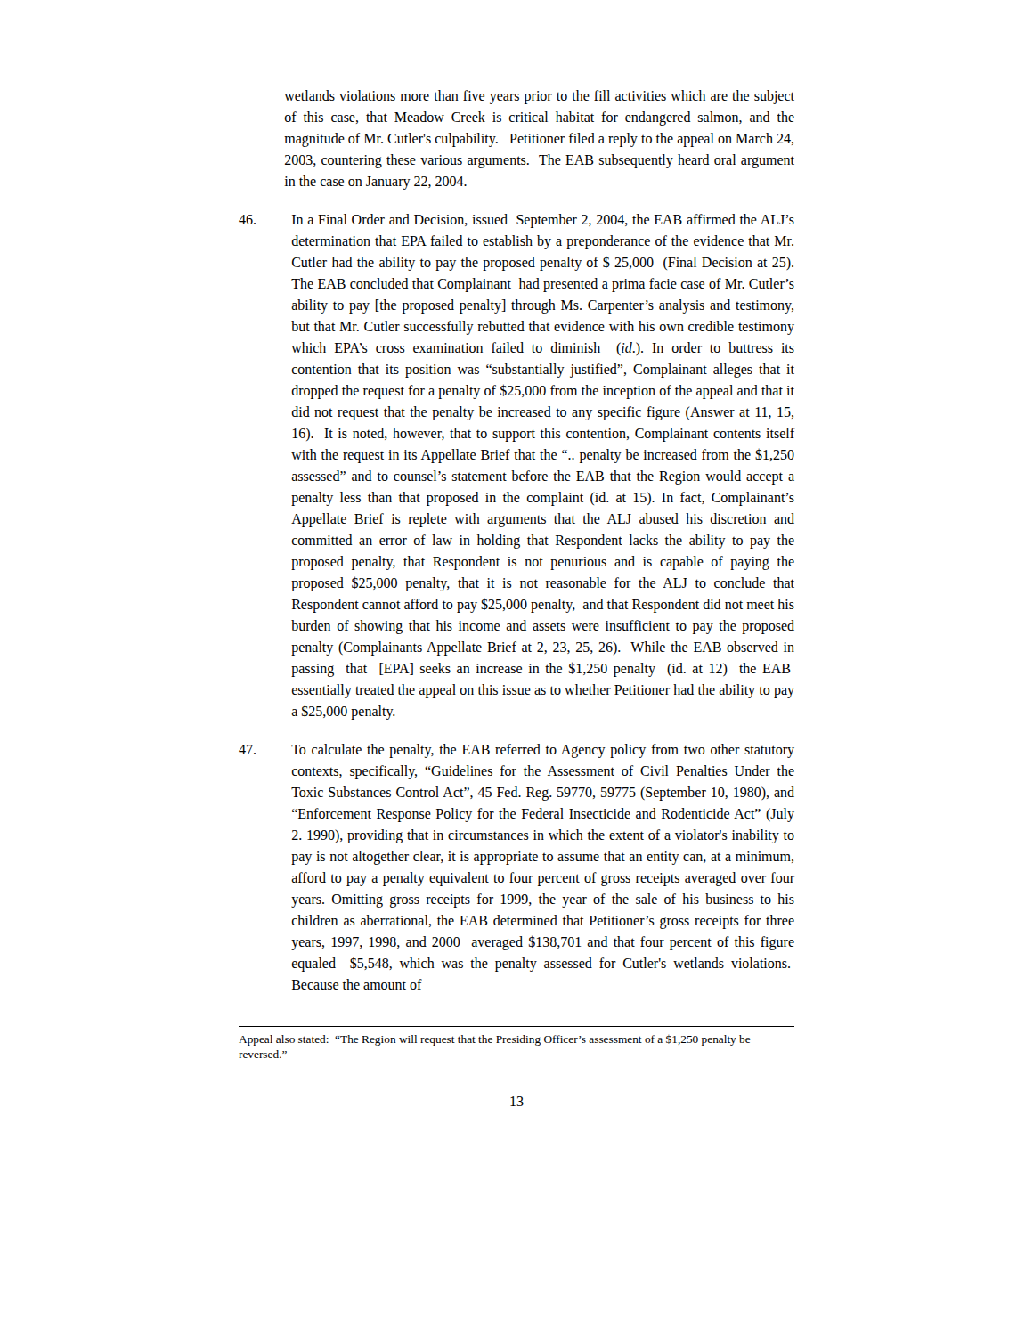wetlands violations more than five years prior to the fill activities which are the subject of this case, that Meadow Creek is critical habitat for endangered salmon, and the magnitude of Mr. Cutler's culpability. Petitioner filed a reply to the appeal on March 24, 2003, countering these various arguments. The EAB subsequently heard oral argument in the case on January 22, 2004.
46.
In a Final Order and Decision, issued September 2, 2004, the EAB affirmed the ALJ’s determination that EPA failed to establish by a preponderance of the evidence that Mr. Cutler had the ability to pay the proposed penalty of $ 25,000 (Final Decision at 25). The EAB concluded that Complainant had presented a prima facie case of Mr. Cutler’s ability to pay [the proposed penalty] through Ms. Carpenter’s analysis and testimony, but that Mr. Cutler successfully rebutted that evidence with his own credible testimony which EPA’s cross examination failed to diminish (id.). In order to buttress its contention that its position was “substantially justified”, Complainant alleges that it dropped the request for a penalty of $25,000 from the inception of the appeal and that it did not request that the penalty be increased to any specific figure (Answer at 11, 15, 16). It is noted, however, that to support this contention, Complainant contents itself with the request in its Appellate Brief that the “.. penalty be increased from the $1,250 assessed” and to counsel’s statement before the EAB that the Region would accept a penalty less than that proposed in the complaint (id. at 15). In fact, Complainant’s Appellate Brief is replete with arguments that the ALJ abused his discretion and committed an error of law in holding that Respondent lacks the ability to pay the proposed penalty, that Respondent is not penurious and is capable of paying the proposed $25,000 penalty, that it is not reasonable for the ALJ to conclude that Respondent cannot afford to pay $25,000 penalty, and that Respondent did not meet his burden of showing that his income and assets were insufficient to pay the proposed penalty (Complainants Appellate Brief at 2, 23, 25, 26). While the EAB observed in passing that [EPA] seeks an increase in the $1,250 penalty (id. at 12) the EAB essentially treated the appeal on this issue as to whether Petitioner had the ability to pay a $25,000 penalty.
47.
To calculate the penalty, the EAB referred to Agency policy from two other statutory contexts, specifically, “Guidelines for the Assessment of Civil Penalties Under the Toxic Substances Control Act”, 45 Fed. Reg. 59770, 59775 (September 10, 1980), and “Enforcement Response Policy for the Federal Insecticide and Rodenticide Act” (July 2. 1990), providing that in circumstances in which the extent of a violator's inability to pay is not altogether clear, it is appropriate to assume that an entity can, at a minimum, afford to pay a penalty equivalent to four percent of gross receipts averaged over four years. Omitting gross receipts for 1999, the year of the sale of his business to his children as aberrational, the EAB determined that Petitioner’s gross receipts for three years, 1997, 1998, and 2000 averaged $138,701 and that four percent of this figure equaled $5,548, which was the penalty assessed for Cutler's wetlands violations. Because the amount of
Appeal also stated: “The Region will request that the Presiding Officer’s assessment of a $1,250 penalty be reversed.”
13